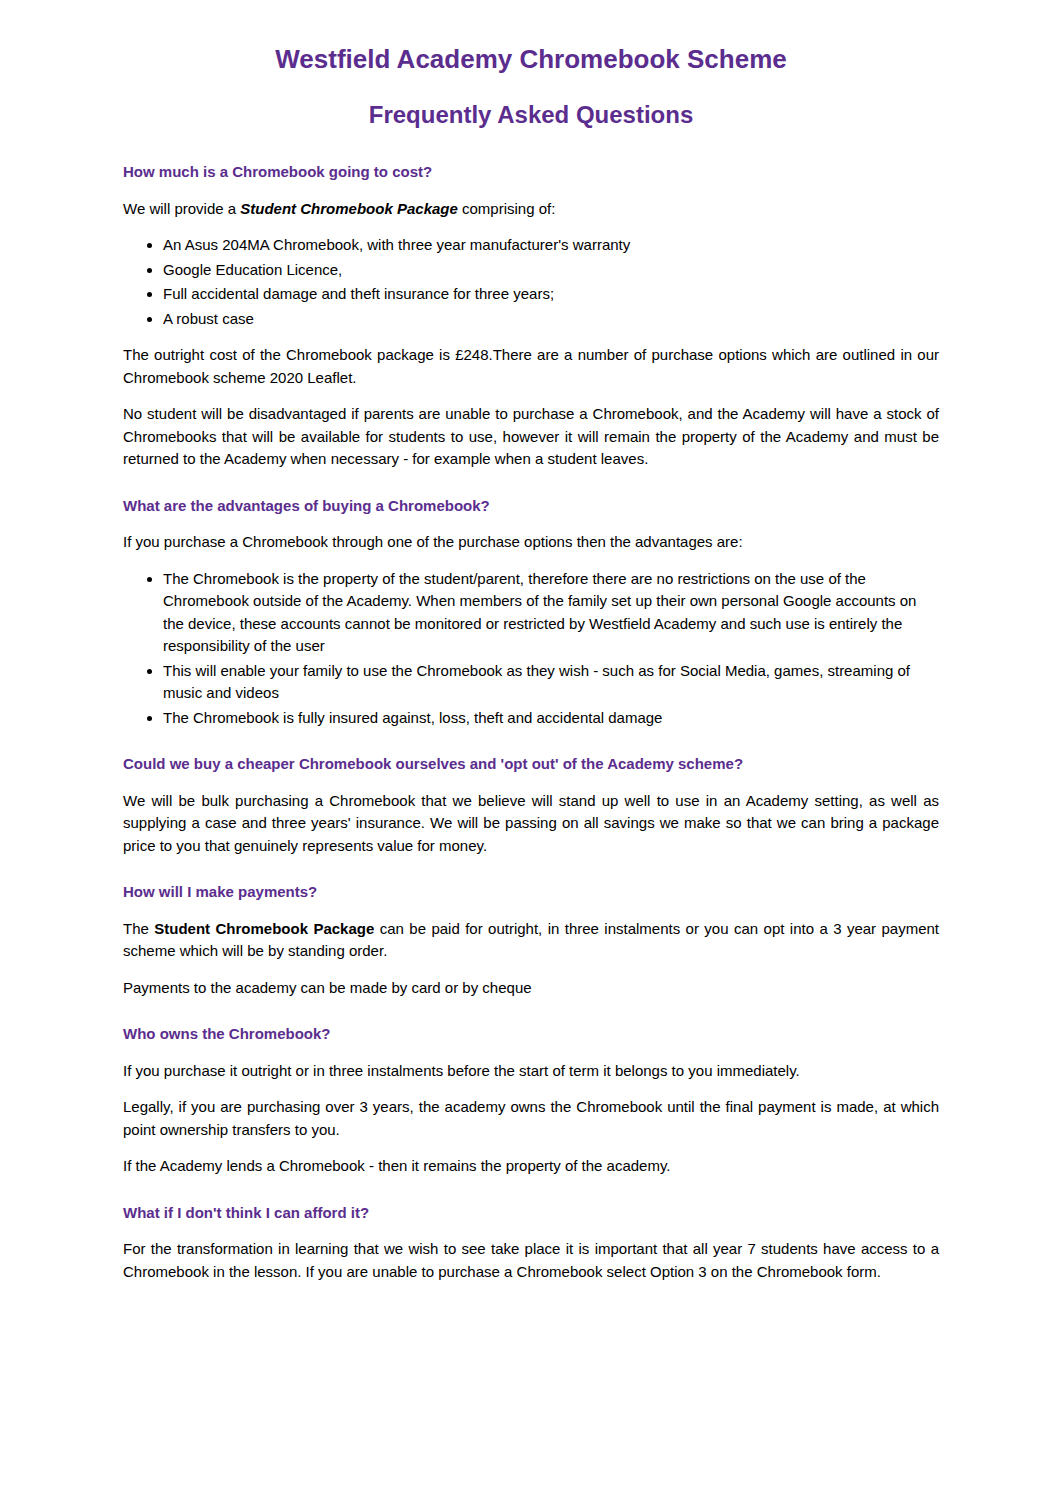Westfield Academy Chromebook Scheme
Frequently Asked Questions
How much is a Chromebook going to cost?
We will provide a Student Chromebook Package comprising of:
An Asus 204MA Chromebook, with three year manufacturer's warranty
Google Education Licence,
Full accidental damage and theft insurance for three years;
A robust case
The outright cost of the Chromebook package is £248.There are a number of purchase options which are outlined in our Chromebook scheme 2020 Leaflet.
No student will be disadvantaged if parents are unable to purchase a Chromebook, and the Academy will have a stock of Chromebooks that will be available for students to use, however it will remain the property of the Academy and must be returned to the Academy when necessary - for example when a student leaves.
What are the advantages of buying a Chromebook?
If you purchase a Chromebook through one of the purchase options then the advantages are:
The Chromebook is the property of the student/parent, therefore there are no restrictions on the use of the Chromebook outside of the Academy. When members of the family set up their own personal Google accounts on the device, these accounts cannot be monitored or restricted by Westfield Academy and such use is entirely the responsibility of the user
This will enable your family to use the Chromebook as they wish - such as for Social Media, games, streaming of music and videos
The Chromebook is fully insured against, loss, theft and accidental damage
Could we buy a cheaper Chromebook ourselves and 'opt out' of the Academy scheme?
We will be bulk purchasing a Chromebook that we believe will stand up well to use in an Academy setting, as well as supplying a case and three years' insurance. We will be passing on all savings we make so that we can bring a package price to you that genuinely represents value for money.
How will I make payments?
The Student Chromebook Package can be paid for outright, in three instalments or you can opt into a 3 year payment scheme which will be by standing order.
Payments to the academy can be made by card or by cheque
Who owns the Chromebook?
If you purchase it outright or in three instalments before the start of term it belongs to you immediately.
Legally, if you are purchasing over 3 years, the academy owns the Chromebook until the final payment is made, at which point ownership transfers to you.
If the Academy lends a Chromebook - then it remains the property of the academy.
What if I don't think I can afford it?
For the transformation in learning that we wish to see take place it is important that all year 7 students have access to a Chromebook in the lesson. If you are unable to purchase a Chromebook select Option 3 on the Chromebook form.